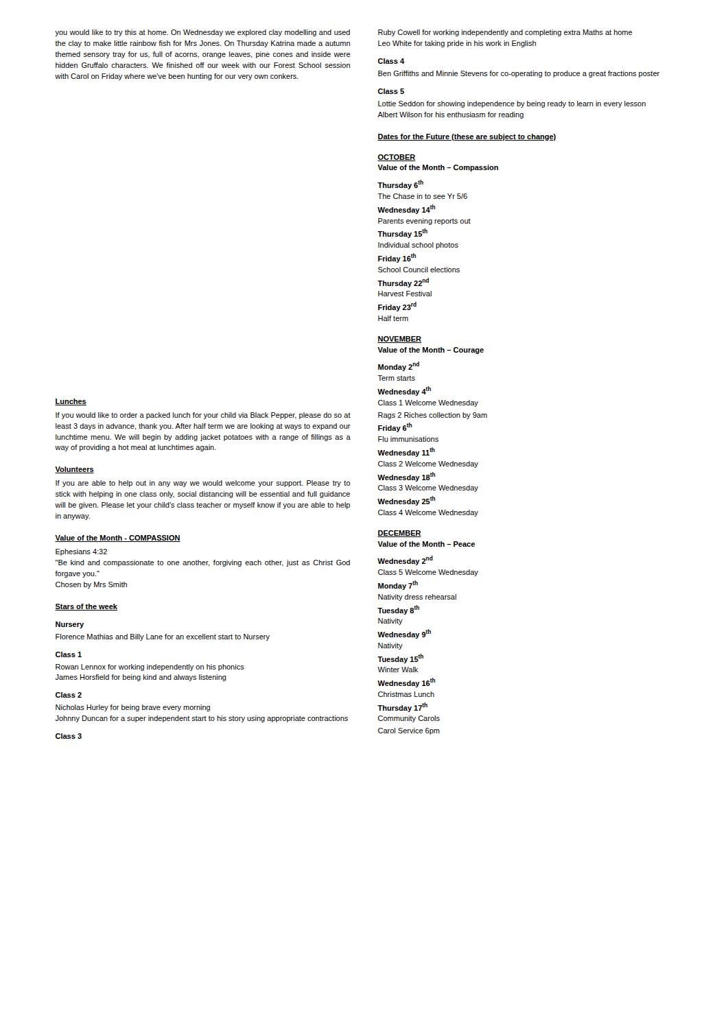you would like to try this at home. On Wednesday we explored clay modelling and used the clay to make little rainbow fish for Mrs Jones. On Thursday Katrina made a autumn themed sensory tray for us, full of acorns, orange leaves, pine cones and inside were hidden Gruffalo characters. We finished off our week with our Forest School session with Carol on Friday where we've been hunting for our very own conkers.
Lunches
If you would like to order a packed lunch for your child via Black Pepper, please do so at least 3 days in advance, thank you. After half term we are looking at ways to expand our lunchtime menu. We will begin by adding jacket potatoes with a range of fillings as a way of providing a hot meal at lunchtimes again.
Volunteers
If you are able to help out in any way we would welcome your support. Please try to stick with helping in one class only, social distancing will be essential and full guidance will be given. Please let your child's class teacher or myself know if you are able to help in anyway.
Value of the Month - COMPASSION
Ephesians 4:32
"Be kind and compassionate to one another, forgiving each other, just as Christ God forgave you."
Chosen by Mrs Smith
Stars of the week
Nursery
Florence Mathias and Billy Lane for an excellent start to Nursery
Class 1
Rowan Lennox for working independently on his phonics
James Horsfield for being kind and always listening
Class 2
Nicholas Hurley for being brave every morning
Johnny Duncan for a super independent start to his story using appropriate contractions
Class 3
Ruby Cowell for working independently and completing extra Maths at home
Leo White for taking pride in his work in English
Class 4
Ben Griffiths and Minnie Stevens for co-operating to produce a great fractions poster
Class 5
Lottie Seddon for showing independence by being ready to learn in every lesson
Albert Wilson for his enthusiasm for reading
Dates for the Future (these are subject to change)
OCTOBER
Value of the Month – Compassion
Thursday 6th
The Chase in to see Yr 5/6
Wednesday 14th
Parents evening reports out
Thursday 15th
Individual school photos
Friday 16th
School Council elections
Thursday 22nd
Harvest Festival
Friday 23rd
Half term
NOVEMBER
Value of the Month – Courage
Monday 2nd
Term starts
Wednesday 4th
Class 1 Welcome Wednesday
Rags 2 Riches collection by 9am
Friday 6th
Flu immunisations
Wednesday 11th
Class 2 Welcome Wednesday
Wednesday 18th
Class 3 Welcome Wednesday
Wednesday 25th
Class 4 Welcome Wednesday
DECEMBER
Value of the Month – Peace
Wednesday 2nd
Class 5 Welcome Wednesday
Monday 7th
Nativity dress rehearsal
Tuesday 8th
Nativity
Wednesday 9th
Nativity
Tuesday 15th
Winter Walk
Wednesday 16th
Christmas Lunch
Thursday 17th
Community Carols
Carol Service 6pm